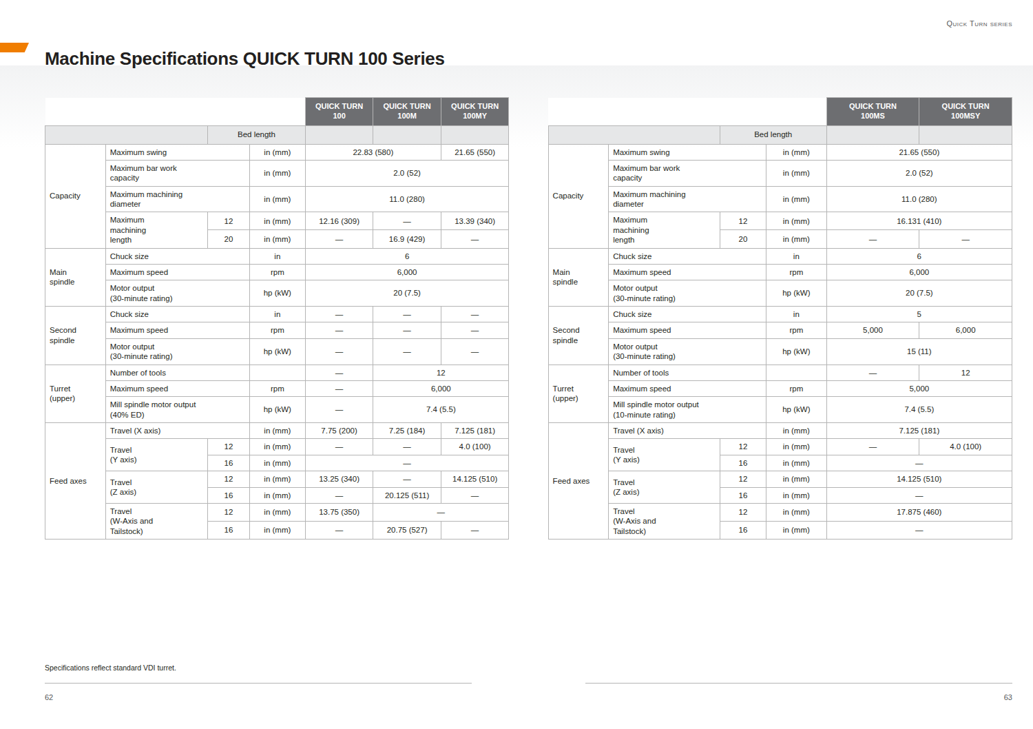Quick Turn series
Machine Specifications QUICK TURN 100 Series
| | QUICK TURN 100 | QUICK TURN 100M | QUICK TURN 100MY |
| --- | --- | --- | --- |
| | Bed length | | | |
| Capacity | Maximum swing | in (mm) | 22.83 (580) | 21.65 (550) |
| Maximum bar work capacity | in (mm) | 2.0 (52) |
| Maximum machining diameter | in (mm) | 11.0 (280) |
| Maximum machining length | 12 | in (mm) | 12.16 (309) | — | 13.39 (340) |
| 20 | in (mm) | — | 16.9 (429) | — |
| Main spindle | Chuck size | in | 6 |
| Maximum speed | rpm | 6,000 |
| Motor output (30-minute rating) | hp (kW) | 20 (7.5) |
| Second spindle | Chuck size | in | — | — | — |
| Maximum speed | rpm | — | — | — |
| Motor output (30-minute rating) | hp (kW) | — | — | — |
| Turret (upper) | Number of tools | | — | 12 |
| Maximum speed | rpm | — | 6,000 |
| Mill spindle motor output (40% ED) | hp (kW) | — | 7.4 (5.5) |
| Feed axes | Travel (X axis) | in (mm) | 7.75 (200) | 7.25 (184) | 7.125 (181) |
| Travel (Y axis) | 12 | in (mm) | — | — | 4.0 (100) |
| 16 | in (mm) | — |
| Travel (Z axis) | 12 | in (mm) | 13.25 (340) | — | 14.125 (510) |
| 16 | in (mm) | — | 20.125 (511) | — |
| Travel (W-Axis and Tailstock) | 12 | in (mm) | 13.75 (350) | — |
| 16 | in (mm) | — | 20.75 (527) | — |
| | QUICK TURN 100MS | QUICK TURN 100MSY |
| --- | --- | --- |
| | Bed length | | |
| Capacity | Maximum swing | in (mm) | 21.65 (550) |
| Maximum bar work capacity | in (mm) | 2.0 (52) |
| Maximum machining diameter | in (mm) | 11.0 (280) |
| Maximum machining length | 12 | in (mm) | 16.131 (410) |
| 20 | in (mm) | — | — |
| Main spindle | Chuck size | in | 6 |
| Maximum speed | rpm | 6,000 |
| Motor output (30-minute rating) | hp (kW) | 20 (7.5) |
| Second spindle | Chuck size | in | 5 |
| Maximum speed | rpm | 5,000 | 6,000 |
| Motor output (30-minute rating) | hp (kW) | 15 (11) |
| Turret (upper) | Number of tools | | — | 12 |
| Maximum speed | rpm | 5,000 |
| Mill spindle motor output (10-minute rating) | hp (kW) | 7.4 (5.5) |
| Feed axes | Travel (X axis) | in (mm) | 7.125 (181) |
| Travel (Y axis) | 12 | in (mm) | — | 4.0 (100) |
| 16 | in (mm) | — |
| Travel (Z axis) | 12 | in (mm) | 14.125 (510) |
| 16 | in (mm) | — |
| Travel (W-Axis and Tailstock) | 12 | in (mm) | 17.875 (460) |
| 16 | in (mm) | — |
Specifications reflect standard VDI turret.
62
63